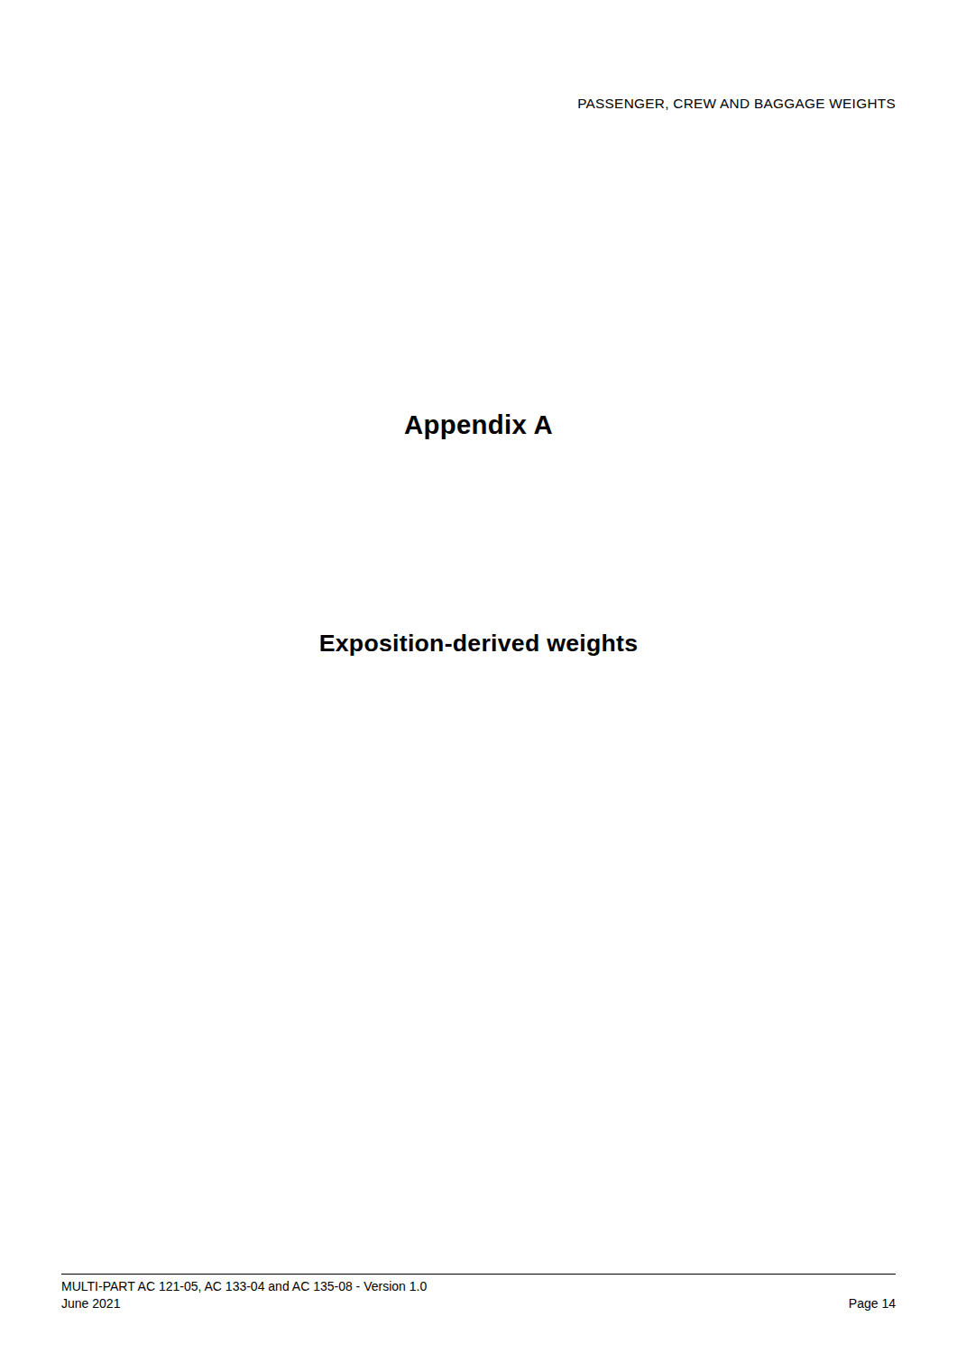PASSENGER, CREW AND BAGGAGE WEIGHTS
Appendix A
Exposition-derived weights
MULTI-PART AC 121-05, AC 133-04 and AC 135-08 - Version 1.0
June 2021
Page 14